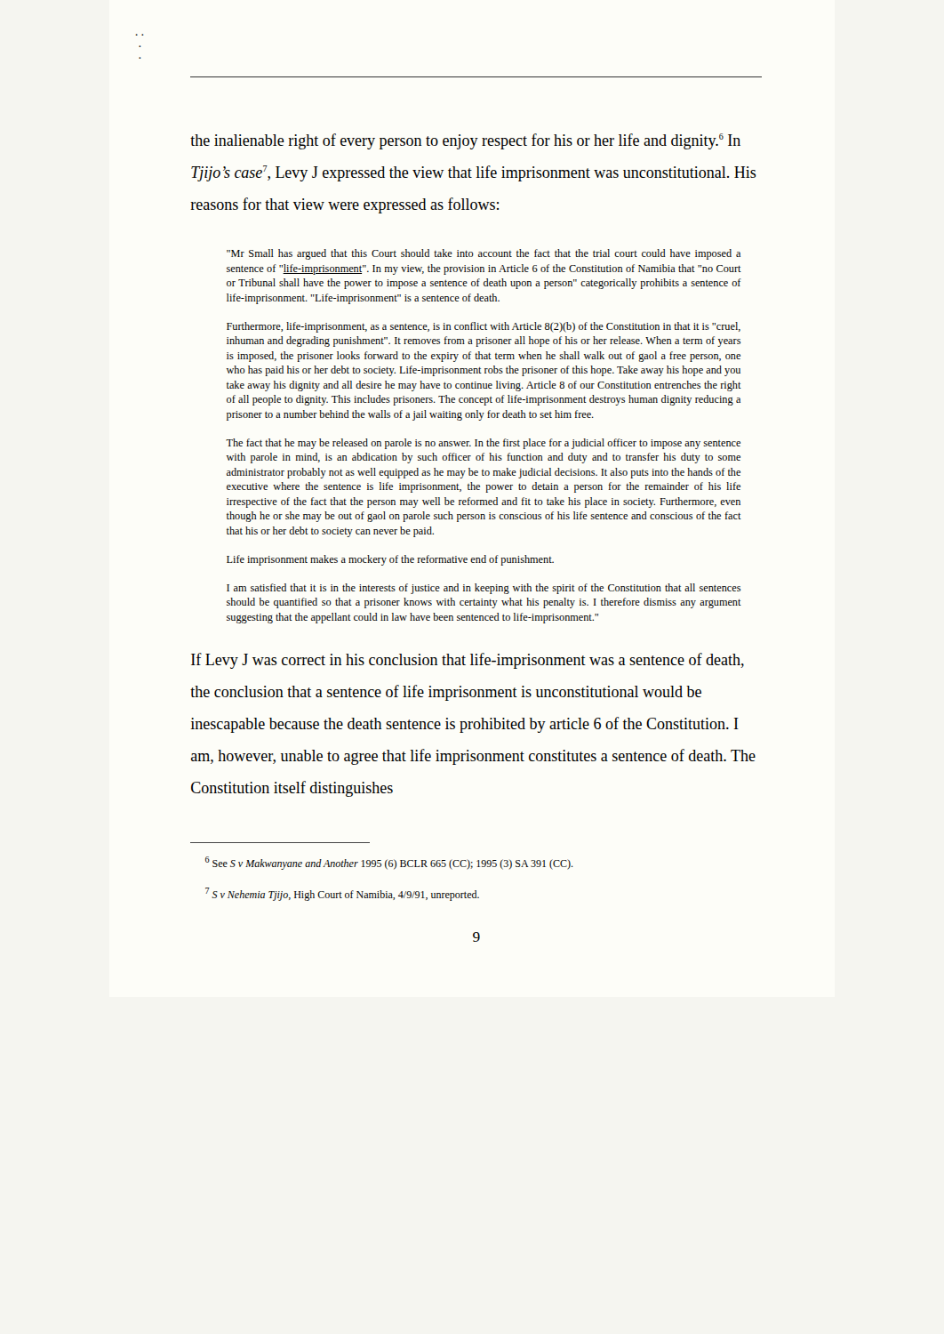. .
.
.
the inalienable right of every person to enjoy respect for his or her life and dignity.6 In Tjijo’s case 7, Levy J expressed the view that life imprisonment was unconstitutional. His reasons for that view were expressed as follows:
"Mr Small has argued that this Court should take into account the fact that the trial court could have imposed a sentence of "life-imprisonment". In my view, the provision in Article 6 of the Constitution of Namibia that "no Court or Tribunal shall have the power to impose a sentence of death upon a person" categorically prohibits a sentence of life-imprisonment. "Life-imprisonment" is a sentence of death.
Furthermore, life-imprisonment, as a sentence, is in conflict with Article 8(2)(b) of the Constitution in that it is "cruel, inhuman and degrading punishment". It removes from a prisoner all hope of his or her release. When a term of years is imposed, the prisoner looks forward to the expiry of that term when he shall walk out of gaol a free person, one who has paid his or her debt to society. Life-imprisonment robs the prisoner of this hope. Take away his hope and you take away his dignity and all desire he may have to continue living. Article 8 of our Constitution entrenches the right of all people to dignity. This includes prisoners. The concept of life-imprisonment destroys human dignity reducing a prisoner to a number behind the walls of a jail waiting only for death to set him free.
The fact that he may be released on parole is no answer. In the first place for a judicial officer to impose any sentence with parole in mind, is an abdication by such officer of his function and duty and to transfer his duty to some administrator probably not as well equipped as he may be to make judicial decisions. It also puts into the hands of the executive where the sentence is life imprisonment, the power to detain a person for the remainder of his life irrespective of the fact that the person may well be reformed and fit to take his place in society. Furthermore, even though he or she may be out of gaol on parole such person is conscious of his life sentence and conscious of the fact that his or her debt to society can never be paid.
Life imprisonment makes a mockery of the reformative end of punishment.
I am satisfied that it is in the interests of justice and in keeping with the spirit of the Constitution that all sentences should be quantified so that a prisoner knows with certainty what his penalty is. I therefore dismiss any argument suggesting that the appellant could in law have been sentenced to life-imprisonment."
If Levy J was correct in his conclusion that life-imprisonment was a sentence of death, the conclusion that a sentence of life imprisonment is unconstitutional would be inescapable because the death sentence is prohibited by article 6 of the Constitution. I am, however, unable to agree that life imprisonment constitutes a sentence of death. The Constitution itself distinguishes
6 See S v Makwanyane and Another 1995 (6) BCLR 665 (CC); 1995 (3) SA 391 (CC).
7 S v Nehemia Tjijo, High Court of Namibia, 4/9/91, unreported.
9